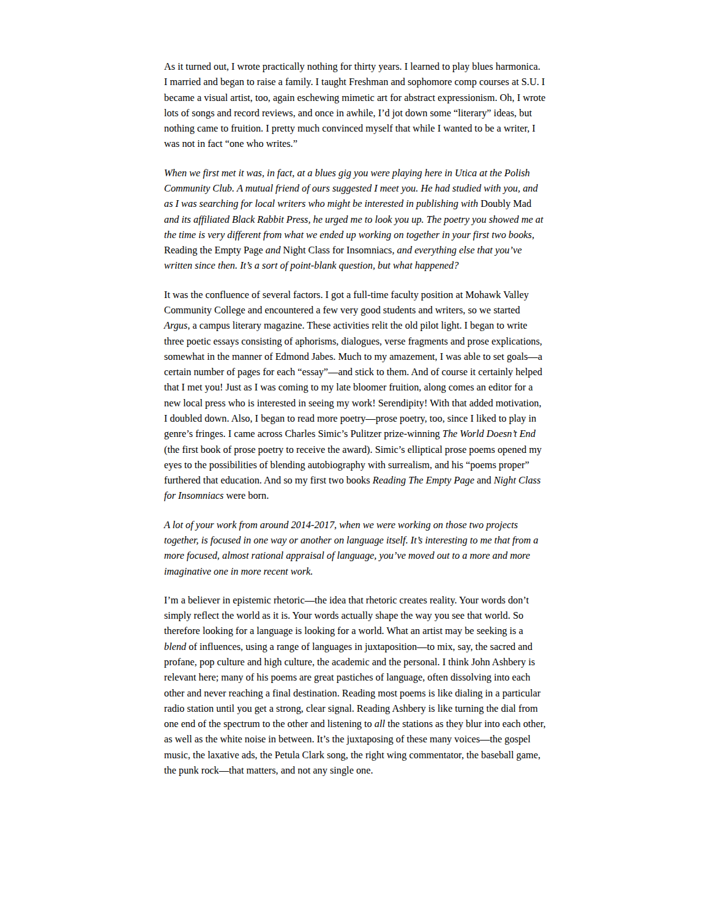As it turned out, I wrote practically nothing for thirty years. I learned to play blues harmonica. I married and began to raise a family. I taught Freshman and sophomore comp courses at S.U. I became a visual artist, too, again eschewing mimetic art for abstract expressionism. Oh, I wrote lots of songs and record reviews, and once in awhile, I’d jot down some “literary” ideas, but nothing came to fruition. I pretty much convinced myself that while I wanted to be a writer, I was not in fact “one who writes.”
When we first met it was, in fact, at a blues gig you were playing here in Utica at the Polish Community Club. A mutual friend of ours suggested I meet you. He had studied with you, and as I was searching for local writers who might be interested in publishing with Doubly Mad and its affiliated Black Rabbit Press, he urged me to look you up. The poetry you showed me at the time is very different from what we ended up working on together in your first two books, Reading the Empty Page and Night Class for Insomniacs, and everything else that you’ve written since then. It’s a sort of point-blank question, but what happened?
It was the confluence of several factors. I got a full-time faculty position at Mohawk Valley Community College and encountered a few very good students and writers, so we started Argus, a campus literary magazine. These activities relit the old pilot light. I began to write three poetic essays consisting of aphorisms, dialogues, verse fragments and prose explications, somewhat in the manner of Edmond Jabes. Much to my amazement, I was able to set goals—a certain number of pages for each “essay”—and stick to them. And of course it certainly helped that I met you! Just as I was coming to my late bloomer fruition, along comes an editor for a new local press who is interested in seeing my work! Serendipity! With that added motivation, I doubled down. Also, I began to read more poetry—prose poetry, too, since I liked to play in genre’s fringes. I came across Charles Simic’s Pulitzer prize-winning The World Doesn’t End (the first book of prose poetry to receive the award). Simic’s elliptical prose poems opened my eyes to the possibilities of blending autobiography with surrealism, and his “poems proper” furthered that education. And so my first two books Reading The Empty Page and Night Class for Insomniacs were born.
A lot of your work from around 2014-2017, when we were working on those two projects together, is focused in one way or another on language itself. It’s interesting to me that from a more focused, almost rational appraisal of language, you’ve moved out to a more and more imaginative one in more recent work.
I’m a believer in epistemic rhetoric—the idea that rhetoric creates reality. Your words don’t simply reflect the world as it is. Your words actually shape the way you see that world. So therefore looking for a language is looking for a world. What an artist may be seeking is a blend of influences, using a range of languages in juxtaposition—to mix, say, the sacred and profane, pop culture and high culture, the academic and the personal. I think John Ashbery is relevant here; many of his poems are great pastiches of language, often dissolving into each other and never reaching a final destination. Reading most poems is like dialing in a particular radio station until you get a strong, clear signal. Reading Ashbery is like turning the dial from one end of the spectrum to the other and listening to all the stations as they blur into each other, as well as the white noise in between. It’s the juxtaposing of these many voices—the gospel music, the laxative ads, the Petula Clark song, the right wing commentator, the baseball game, the punk rock—that matters, and not any single one.